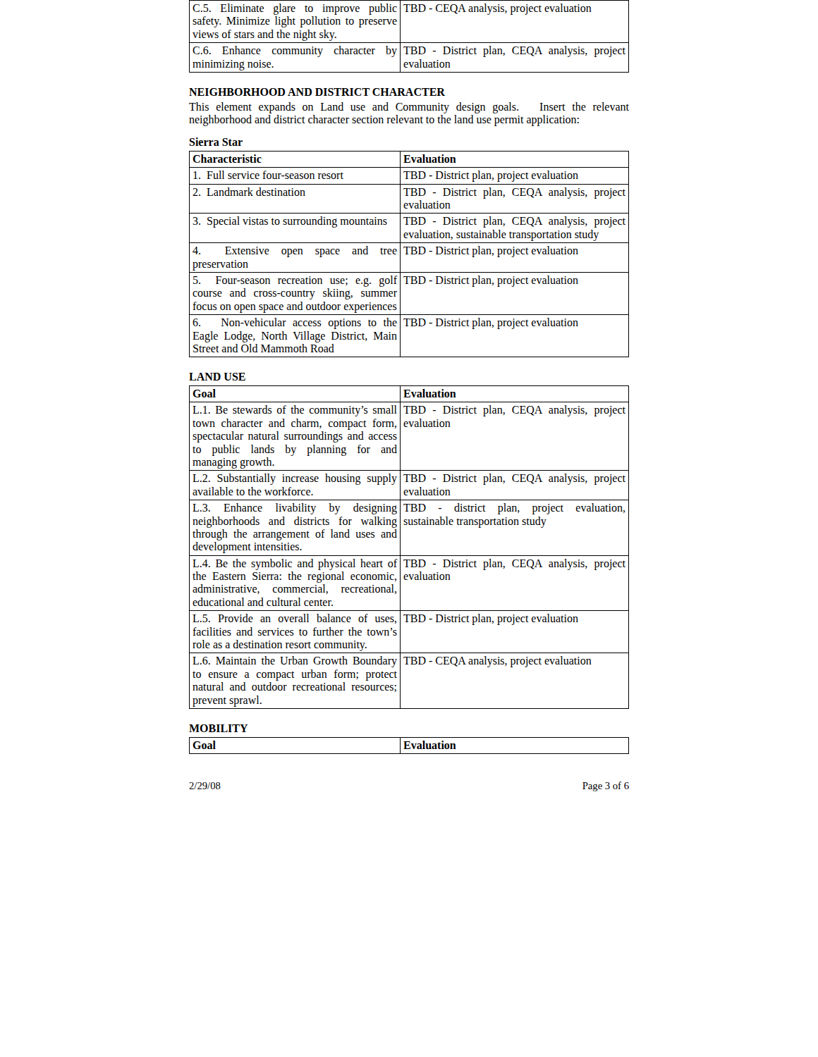| C.5. Eliminate glare to improve public safety. Minimize light pollution to preserve views of stars and the night sky. | TBD - CEQA analysis, project evaluation |
| C.6. Enhance community character by minimizing noise. | TBD - District plan, CEQA analysis, project evaluation |
NEIGHBORHOOD AND DISTRICT CHARACTER
This element expands on Land use and Community design goals. Insert the relevant neighborhood and district character section relevant to the land use permit application:
Sierra Star
| Characteristic | Evaluation |
| 1. Full service four-season resort | TBD - District plan, project evaluation |
| 2. Landmark destination | TBD - District plan, CEQA analysis, project evaluation |
| 3. Special vistas to surrounding mountains | TBD - District plan, CEQA analysis, project evaluation, sustainable transportation study |
| 4. Extensive open space and tree preservation | TBD - District plan, project evaluation |
| 5. Four-season recreation use; e.g. golf course and cross-country skiing, summer focus on open space and outdoor experiences | TBD - District plan, project evaluation |
| 6. Non-vehicular access options to the Eagle Lodge, North Village District, Main Street and Old Mammoth Road | TBD - District plan, project evaluation |
LAND USE
| Goal | Evaluation |
| L.1. Be stewards of the community’s small town character and charm, compact form, spectacular natural surroundings and access to public lands by planning for and managing growth. | TBD - District plan, CEQA analysis, project evaluation |
| L.2. Substantially increase housing supply available to the workforce. | TBD - District plan, CEQA analysis, project evaluation |
| L.3. Enhance livability by designing neighborhoods and districts for walking through the arrangement of land uses and development intensities. | TBD - district plan, project evaluation, sustainable transportation study |
| L.4. Be the symbolic and physical heart of the Eastern Sierra: the regional economic, administrative, commercial, recreational, educational and cultural center. | TBD - District plan, CEQA analysis, project evaluation |
| L.5. Provide an overall balance of uses, facilities and services to further the town’s role as a destination resort community. | TBD - District plan, project evaluation |
| L.6. Maintain the Urban Growth Boundary to ensure a compact urban form; protect natural and outdoor recreational resources; prevent sprawl. | TBD - CEQA analysis, project evaluation |
MOBILITY
| Goal | Evaluation |
2/29/08 Page 3 of 6